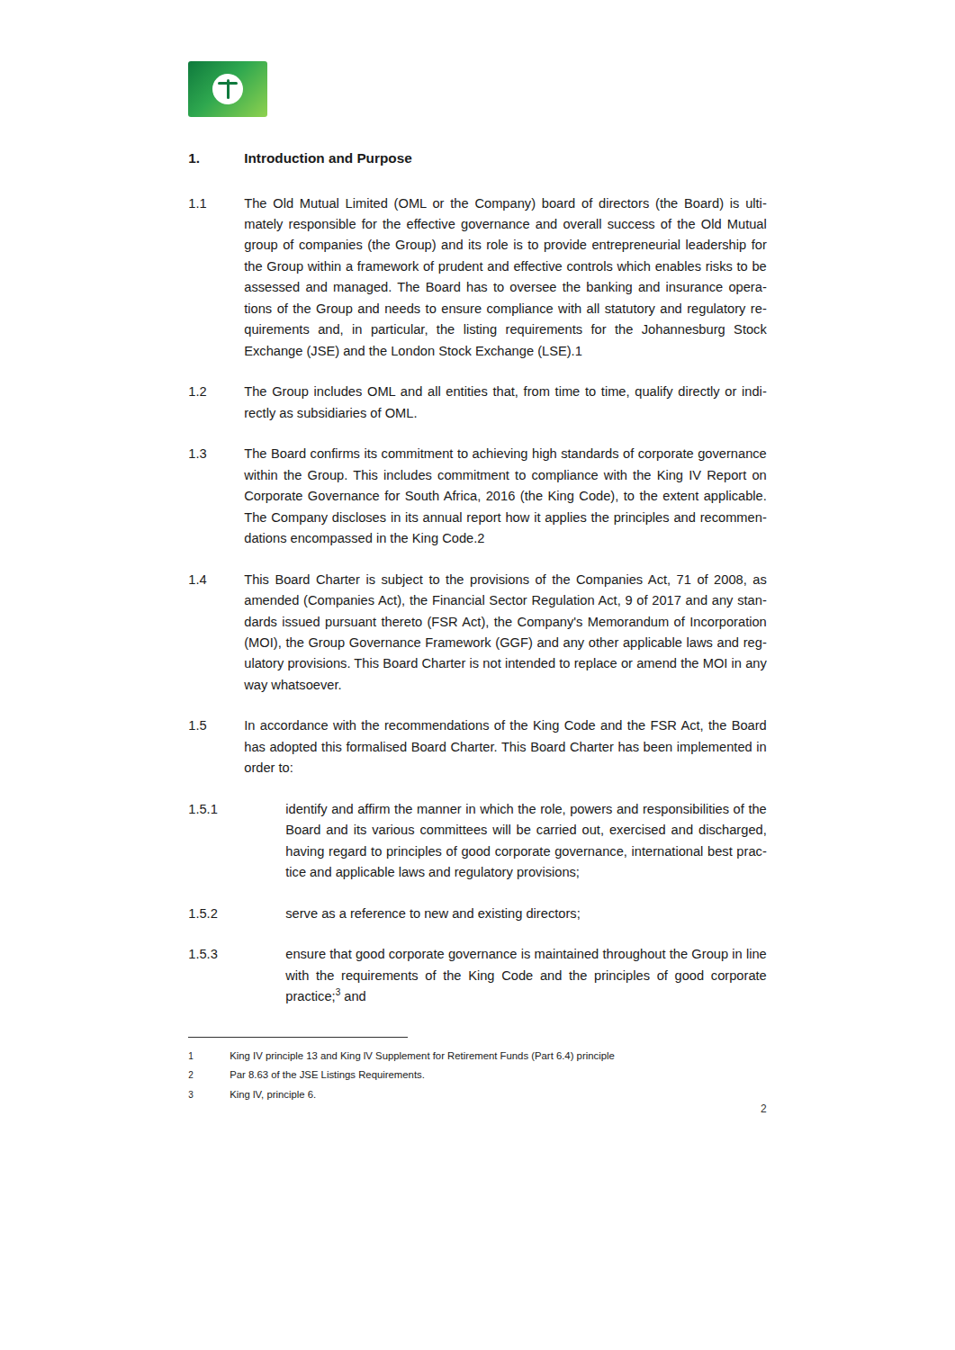1. Introduction and Purpose
1.1 The Old Mutual Limited (OML or the Company) board of directors (the Board) is ultimately responsible for the effective governance and overall success of the Old Mutual group of companies (the Group) and its role is to provide entrepreneurial leadership for the Group within a framework of prudent and effective controls which enables risks to be assessed and managed. The Board has to oversee the banking and insurance operations of the Group and needs to ensure compliance with all statutory and regulatory requirements and, in particular, the listing requirements for the Johannesburg Stock Exchange (JSE) and the London Stock Exchange (LSE).1
1.2 The Group includes OML and all entities that, from time to time, qualify directly or indirectly as subsidiaries of OML.
1.3 The Board confirms its commitment to achieving high standards of corporate governance within the Group. This includes commitment to compliance with the King IV Report on Corporate Governance for South Africa, 2016 (the King Code), to the extent applicable. The Company discloses in its annual report how it applies the principles and recommendations encompassed in the King Code.2
1.4 This Board Charter is subject to the provisions of the Companies Act, 71 of 2008, as amended (Companies Act), the Financial Sector Regulation Act, 9 of 2017 and any standards issued pursuant thereto (FSR Act), the Company's Memorandum of Incorporation (MOI), the Group Governance Framework (GGF) and any other applicable laws and regulatory provisions. This Board Charter is not intended to replace or amend the MOI in any way whatsoever.
1.5 In accordance with the recommendations of the King Code and the FSR Act, the Board has adopted this formalised Board Charter. This Board Charter has been implemented in order to:
1.5.1 identify and affirm the manner in which the role, powers and responsibilities of the Board and its various committees will be carried out, exercised and discharged, having regard to principles of good corporate governance, international best practice and applicable laws and regulatory provisions;
1.5.2 serve as a reference to new and existing directors;
1.5.3 ensure that good corporate governance is maintained throughout the Group in line with the requirements of the King Code and the principles of good corporate practice;3 and
1 King IV principle 13 and King lV Supplement for Retirement Funds (Part 6.4) principle
2 Par 8.63 of the JSE Listings Requirements.
3 King lV, principle 6.
2